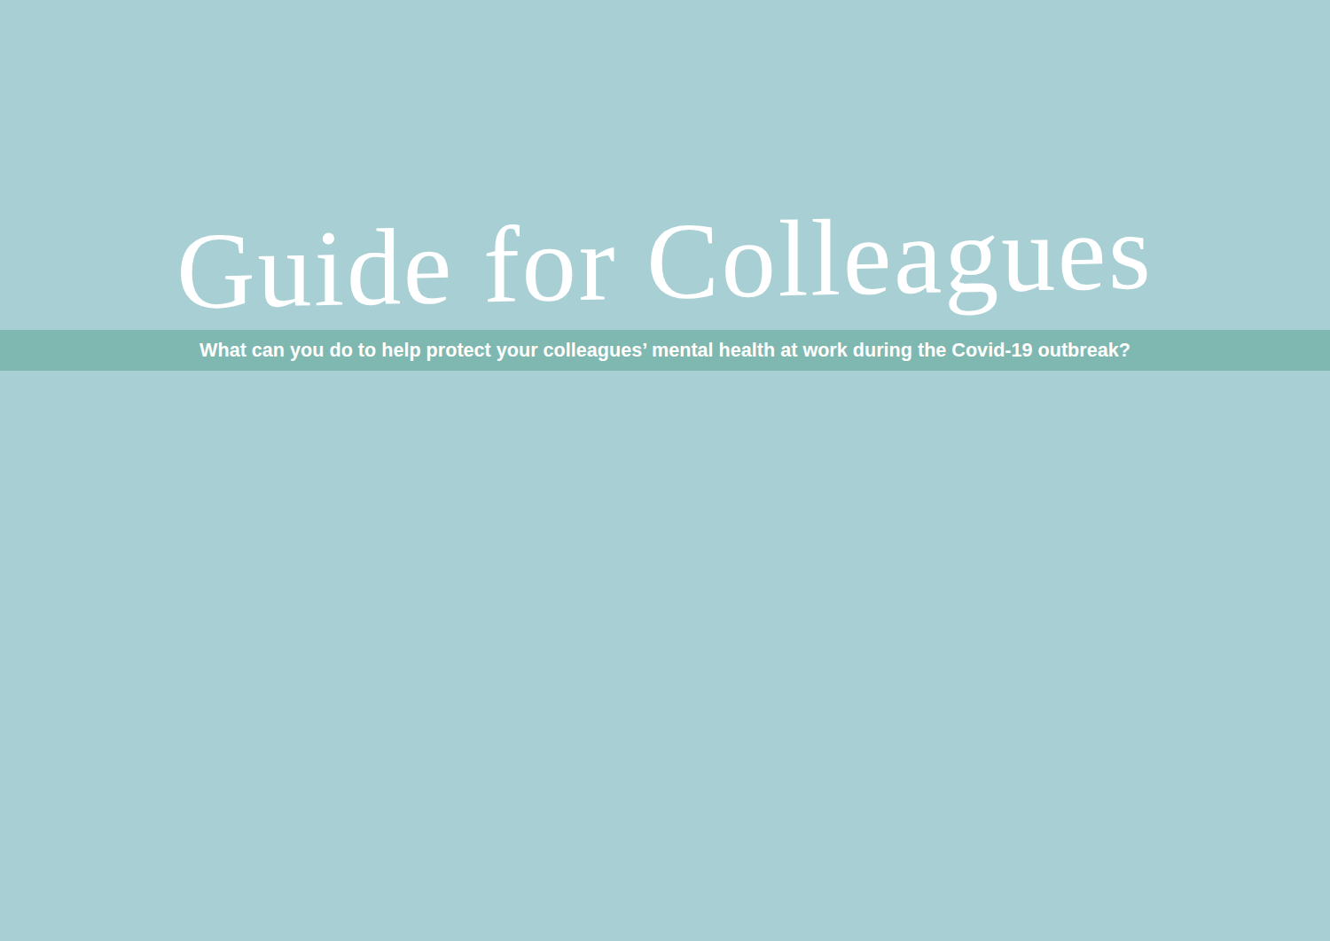Guide for Colleagues
What can you do to help protect your colleagues’ mental health at work during the Covid-19 outbreak?